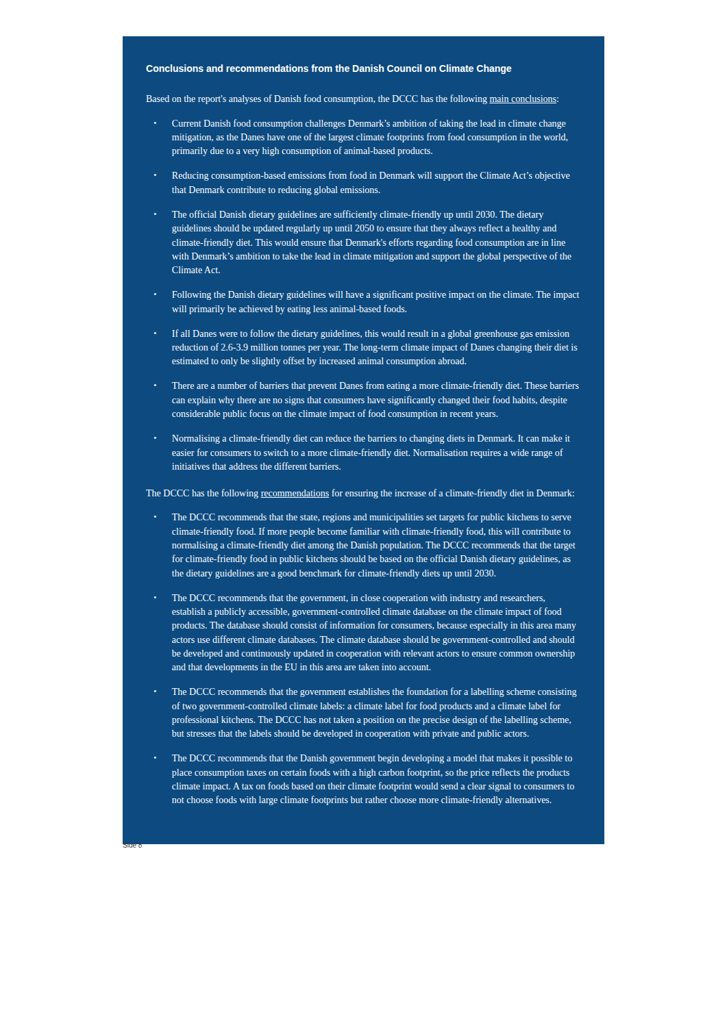Conclusions and recommendations from the Danish Council on Climate Change
Based on the report's analyses of Danish food consumption, the DCCC has the following main conclusions:
Current Danish food consumption challenges Denmark’s ambition of taking the lead in climate change mitigation, as the Danes have one of the largest climate footprints from food consumption in the world, primarily due to a very high consumption of animal-based products.
Reducing consumption-based emissions from food in Denmark will support the Climate Act’s objective that Denmark contribute to reducing global emissions.
The official Danish dietary guidelines are sufficiently climate-friendly up until 2030. The dietary guidelines should be updated regularly up until 2050 to ensure that they always reflect a healthy and climate-friendly diet. This would ensure that Denmark's efforts regarding food consumption are in line with Denmark’s ambition to take the lead in climate mitigation and support the global perspective of the Climate Act.
Following the Danish dietary guidelines will have a significant positive impact on the climate. The impact will primarily be achieved by eating less animal-based foods.
If all Danes were to follow the dietary guidelines, this would result in a global greenhouse gas emission reduction of 2.6-3.9 million tonnes per year. The long-term climate impact of Danes changing their diet is estimated to only be slightly offset by increased animal consumption abroad.
There are a number of barriers that prevent Danes from eating a more climate-friendly diet. These barriers can explain why there are no signs that consumers have significantly changed their food habits, despite considerable public focus on the climate impact of food consumption in recent years.
Normalising a climate-friendly diet can reduce the barriers to changing diets in Denmark. It can make it easier for consumers to switch to a more climate-friendly diet. Normalisation requires a wide range of initiatives that address the different barriers.
The DCCC has the following recommendations for ensuring the increase of a climate-friendly diet in Denmark:
The DCCC recommends that the state, regions and municipalities set targets for public kitchens to serve climate-friendly food. If more people become familiar with climate-friendly food, this will contribute to normalising a climate-friendly diet among the Danish population. The DCCC recommends that the target for climate-friendly food in public kitchens should be based on the official Danish dietary guidelines, as the dietary guidelines are a good benchmark for climate-friendly diets up until 2030.
The DCCC recommends that the government, in close cooperation with industry and researchers, establish a publicly accessible, government-controlled climate database on the climate impact of food products. The database should consist of information for consumers, because especially in this area many actors use different climate databases. The climate database should be government-controlled and should be developed and continuously updated in cooperation with relevant actors to ensure common ownership and that developments in the EU in this area are taken into account.
The DCCC recommends that the government establishes the foundation for a labelling scheme consisting of two government-controlled climate labels: a climate label for food products and a climate label for professional kitchens. The DCCC has not taken a position on the precise design of the labelling scheme, but stresses that the labels should be developed in cooperation with private and public actors.
The DCCC recommends that the Danish government begin developing a model that makes it possible to place consumption taxes on certain foods with a high carbon footprint, so the price reflects the products climate impact. A tax on foods based on their climate footprint would send a clear signal to consumers to not choose foods with large climate footprints but rather choose more climate-friendly alternatives.
Side 8